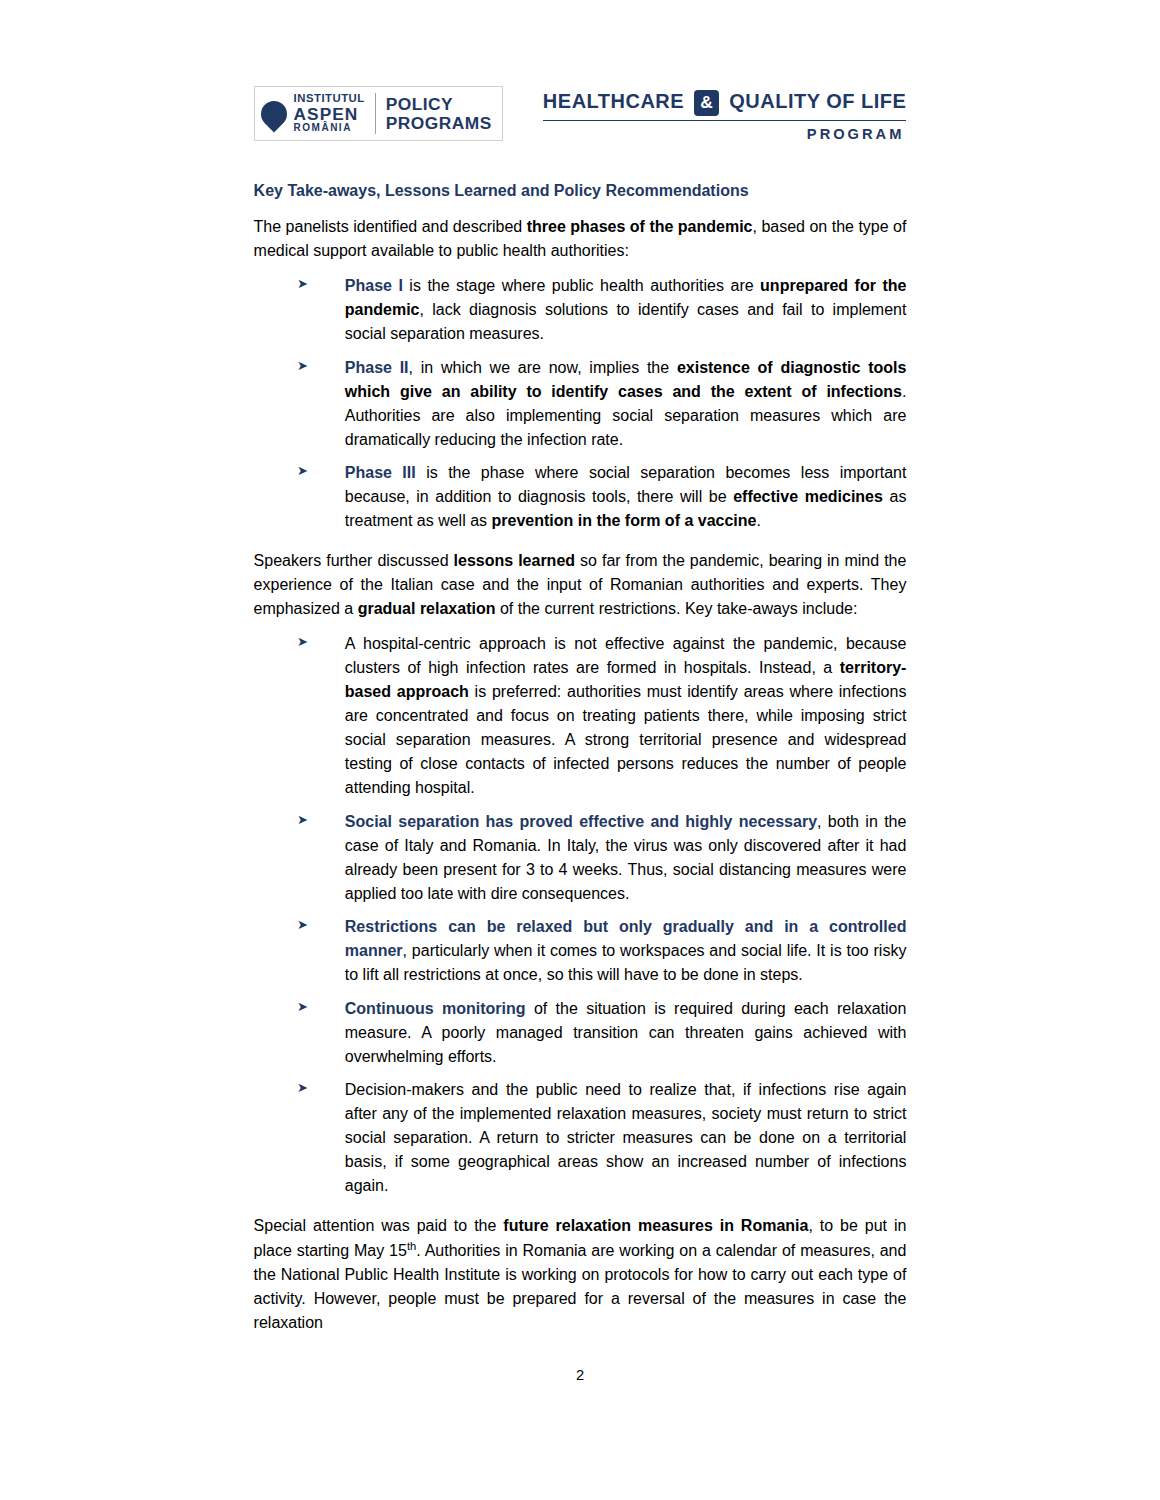INSTITUTUL ASPEN ROMÂNIA
POLICY PROGRAMS
HEALTHCARE & QUALITY OF LIFE
PROGRAM
Key Take-aways, Lessons Learned and Policy Recommendations
The panelists identified and described three phases of the pandemic, based on the type of medical support available to public health authorities:
Phase I is the stage where public health authorities are unprepared for the pandemic, lack diagnosis solutions to identify cases and fail to implement social separation measures.
Phase II, in which we are now, implies the existence of diagnostic tools which give an ability to identify cases and the extent of infections. Authorities are also implementing social separation measures which are dramatically reducing the infection rate.
Phase III is the phase where social separation becomes less important because, in addition to diagnosis tools, there will be effective medicines as treatment as well as prevention in the form of a vaccine.
Speakers further discussed lessons learned so far from the pandemic, bearing in mind the experience of the Italian case and the input of Romanian authorities and experts. They emphasized a gradual relaxation of the current restrictions. Key take-aways include:
A hospital-centric approach is not effective against the pandemic, because clusters of high infection rates are formed in hospitals. Instead, a territory-based approach is preferred: authorities must identify areas where infections are concentrated and focus on treating patients there, while imposing strict social separation measures. A strong territorial presence and widespread testing of close contacts of infected persons reduces the number of people attending hospital.
Social separation has proved effective and highly necessary, both in the case of Italy and Romania. In Italy, the virus was only discovered after it had already been present for 3 to 4 weeks. Thus, social distancing measures were applied too late with dire consequences.
Restrictions can be relaxed but only gradually and in a controlled manner, particularly when it comes to workspaces and social life. It is too risky to lift all restrictions at once, so this will have to be done in steps.
Continuous monitoring of the situation is required during each relaxation measure. A poorly managed transition can threaten gains achieved with overwhelming efforts.
Decision-makers and the public need to realize that, if infections rise again after any of the implemented relaxation measures, society must return to strict social separation. A return to stricter measures can be done on a territorial basis, if some geographical areas show an increased number of infections again.
Special attention was paid to the future relaxation measures in Romania, to be put in place starting May 15th. Authorities in Romania are working on a calendar of measures, and the National Public Health Institute is working on protocols for how to carry out each type of activity. However, people must be prepared for a reversal of the measures in case the relaxation
2